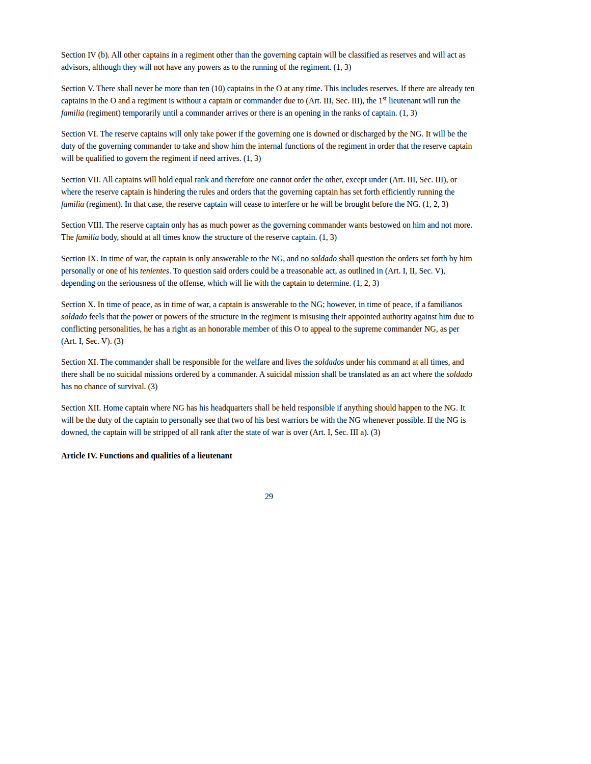Section IV (b). All other captains in a regiment other than the governing captain will be classified as reserves and will act as advisors, although they will not have any powers as to the running of the regiment. (1, 3)
Section V. There shall never be more than ten (10) captains in the O at any time. This includes reserves. If there are already ten captains in the O and a regiment is without a captain or commander due to (Art. III, Sec. III), the 1st lieutenant will run the familia (regiment) temporarily until a commander arrives or there is an opening in the ranks of captain. (1, 3)
Section VI. The reserve captains will only take power if the governing one is downed or discharged by the NG. It will be the duty of the governing commander to take and show him the internal functions of the regiment in order that the reserve captain will be qualified to govern the regiment if need arrives. (1, 3)
Section VII. All captains will hold equal rank and therefore one cannot order the other, except under (Art. III, Sec. III), or where the reserve captain is hindering the rules and orders that the governing captain has set forth efficiently running the familia (regiment). In that case, the reserve captain will cease to interfere or he will be brought before the NG. (1, 2, 3)
Section VIII. The reserve captain only has as much power as the governing commander wants bestowed on him and not more. The familia body, should at all times know the structure of the reserve captain. (1, 3)
Section IX. In time of war, the captain is only answerable to the NG, and no soldado shall question the orders set forth by him personally or one of his tenientes. To question said orders could be a treasonable act, as outlined in (Art. I, II, Sec. V), depending on the seriousness of the offense, which will lie with the captain to determine. (1, 2, 3)
Section X. In time of peace, as in time of war, a captain is answerable to the NG; however, in time of peace, if a familianos soldado feels that the power or powers of the structure in the regiment is misusing their appointed authority against him due to conflicting personalities, he has a right as an honorable member of this O to appeal to the supreme commander NG, as per (Art. I, Sec. V). (3)
Section XI. The commander shall be responsible for the welfare and lives the soldados under his command at all times, and there shall be no suicidal missions ordered by a commander. A suicidal mission shall be translated as an act where the soldado has no chance of survival. (3)
Section XII. Home captain where NG has his headquarters shall be held responsible if anything should happen to the NG. It will be the duty of the captain to personally see that two of his best warriors be with the NG whenever possible. If the NG is downed, the captain will be stripped of all rank after the state of war is over (Art. I, Sec. III a). (3)
Article IV. Functions and qualities of a lieutenant
29